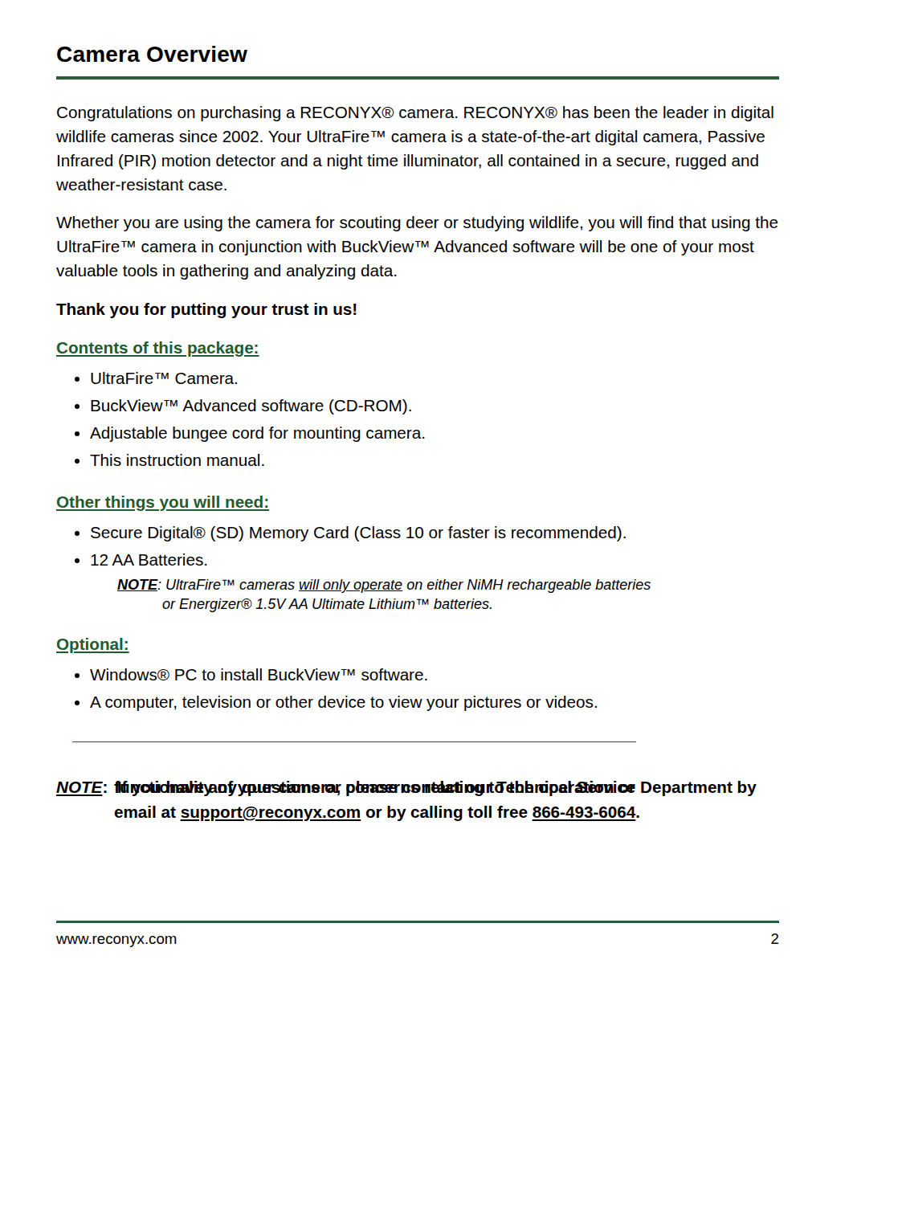Camera Overview
Congratulations on purchasing a RECONYX® camera. RECONYX® has been the leader in digital wildlife cameras since 2002. Your UltraFire™ camera is a state-of-the-art digital camera, Passive Infrared (PIR) motion detector and a night time illuminator, all contained in a secure, rugged and weather-resistant case.
Whether you are using the camera for scouting deer or studying wildlife, you will find that using the UltraFire™ camera in conjunction with BuckView™ Advanced software will be one of your most valuable tools in gathering and analyzing data.
Thank you for putting your trust in us!
Contents of this package:
UltraFire™ Camera.
BuckView™ Advanced software (CD-ROM).
Adjustable bungee cord for mounting camera.
This instruction manual.
Other things you will need:
Secure Digital® (SD) Memory Card (Class 10 or faster is recommended).
12 AA Batteries.
NOTE: UltraFire™ cameras will only operate on either NiMH rechargeable batteries or Energizer® 1.5V AA Ultimate Lithium™ batteries.
Optional:
Windows® PC to install BuckView™ software.
A computer, television or other device to view your pictures or videos.
NOTE: If you have any questions or concerns relating to the operation or functionality of your camera, please contact our Technical Service Department by email at support@reconyx.com or by calling toll free 866-493-6064.
www.reconyx.com 2